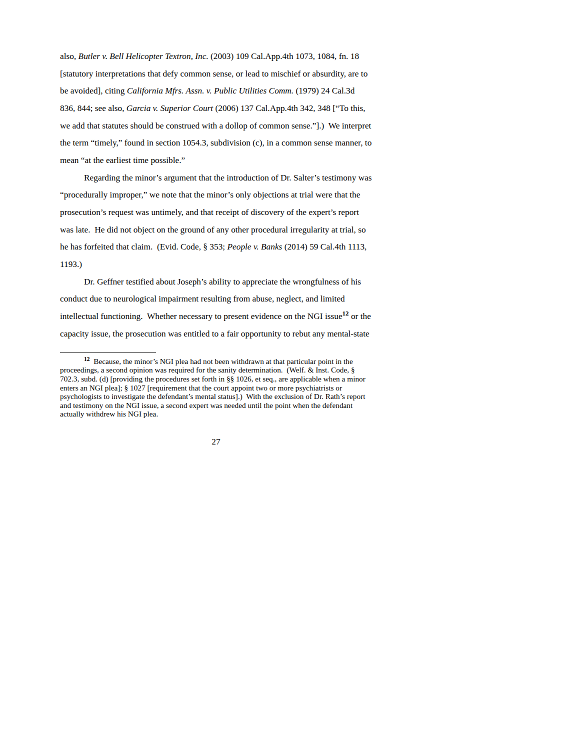also, Butler v. Bell Helicopter Textron, Inc. (2003) 109 Cal.App.4th 1073, 1084, fn. 18 [statutory interpretations that defy common sense, or lead to mischief or absurdity, are to be avoided], citing California Mfrs. Assn. v. Public Utilities Comm. (1979) 24 Cal.3d 836, 844; see also, Garcia v. Superior Court (2006) 137 Cal.App.4th 342, 348 [“To this, we add that statutes should be construed with a dollop of common sense.”].) We interpret the term “timely,” found in section 1054.3, subdivision (c), in a common sense manner, to mean “at the earliest time possible.”
Regarding the minor’s argument that the introduction of Dr. Salter’s testimony was “procedurally improper,” we note that the minor’s only objections at trial were that the prosecution’s request was untimely, and that receipt of discovery of the expert’s report was late. He did not object on the ground of any other procedural irregularity at trial, so he has forfeited that claim. (Evid. Code, § 353; People v. Banks (2014) 59 Cal.4th 1113, 1193.)
Dr. Geffner testified about Joseph’s ability to appreciate the wrongfulness of his conduct due to neurological impairment resulting from abuse, neglect, and limited intellectual functioning. Whether necessary to present evidence on the NGI issue12 or the capacity issue, the prosecution was entitled to a fair opportunity to rebut any mental-state
12 Because, the minor’s NGI plea had not been withdrawn at that particular point in the proceedings, a second opinion was required for the sanity determination. (Welf. & Inst. Code, § 702.3, subd. (d) [providing the procedures set forth in §§ 1026, et seq., are applicable when a minor enters an NGI plea]; § 1027 [requirement that the court appoint two or more psychiatrists or psychologists to investigate the defendant’s mental status].) With the exclusion of Dr. Rath’s report and testimony on the NGI issue, a second expert was needed until the point when the defendant actually withdrew his NGI plea.
27